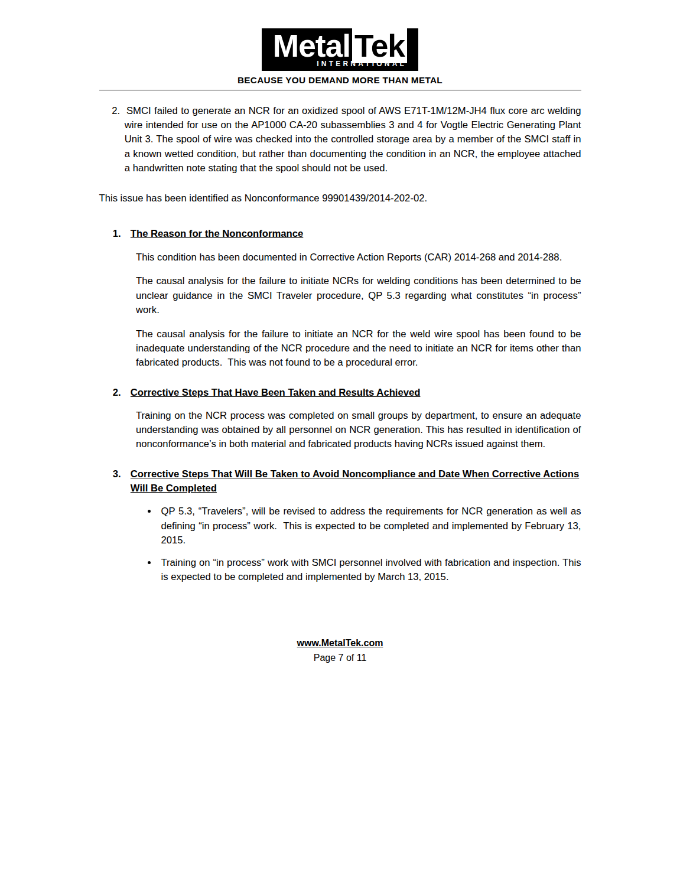MetalTek INTERNATIONAL
BECAUSE YOU DEMAND MORE THAN METAL
2. SMCI failed to generate an NCR for an oxidized spool of AWS E71T-1M/12M-JH4 flux core arc welding wire intended for use on the AP1000 CA-20 subassemblies 3 and 4 for Vogtle Electric Generating Plant Unit 3. The spool of wire was checked into the controlled storage area by a member of the SMCI staff in a known wetted condition, but rather than documenting the condition in an NCR, the employee attached a handwritten note stating that the spool should not be used.
This issue has been identified as Nonconformance 99901439/2014-202-02.
The Reason for the Nonconformance
This condition has been documented in Corrective Action Reports (CAR) 2014-268 and 2014-288.
The causal analysis for the failure to initiate NCRs for welding conditions has been determined to be unclear guidance in the SMCI Traveler procedure, QP 5.3 regarding what constitutes “in process” work.
The causal analysis for the failure to initiate an NCR for the weld wire spool has been found to be inadequate understanding of the NCR procedure and the need to initiate an NCR for items other than fabricated products. This was not found to be a procedural error.
Corrective Steps That Have Been Taken and Results Achieved
Training on the NCR process was completed on small groups by department, to ensure an adequate understanding was obtained by all personnel on NCR generation. This has resulted in identification of nonconformance’s in both material and fabricated products having NCRs issued against them.
Corrective Steps That Will Be Taken to Avoid Noncompliance and Date When Corrective Actions Will Be Completed
QP 5.3, “Travelers”, will be revised to address the requirements for NCR generation as well as defining “in process” work. This is expected to be completed and implemented by February 13, 2015.
Training on “in process” work with SMCI personnel involved with fabrication and inspection. This is expected to be completed and implemented by March 13, 2015.
www.MetalTek.com
Page 7 of 11